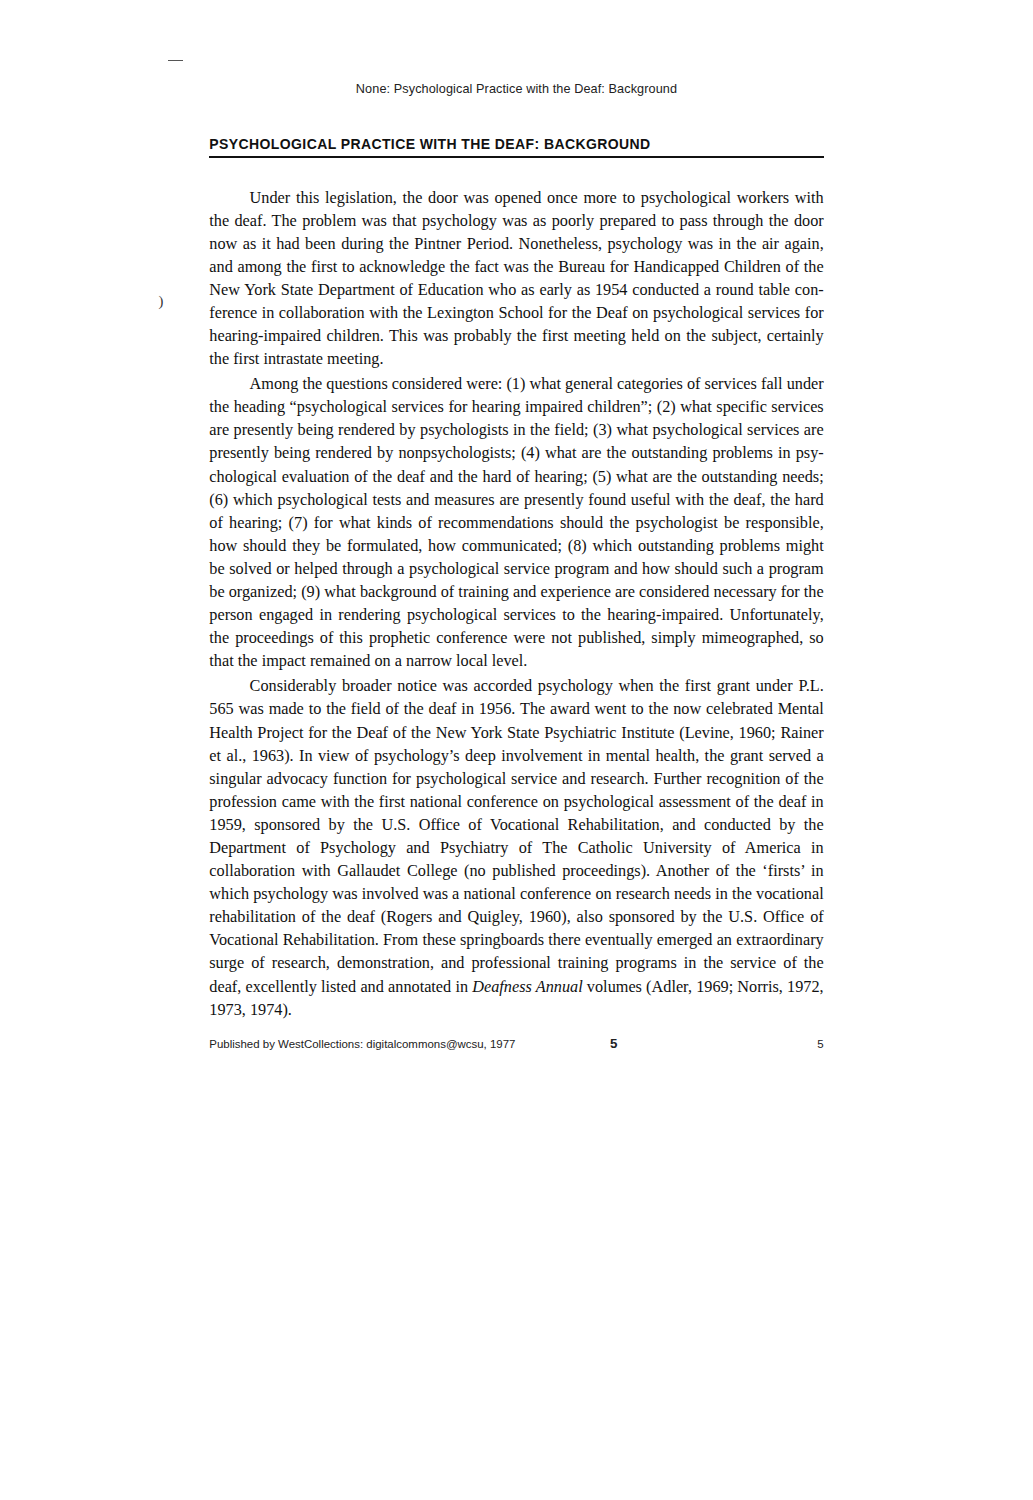None: Psychological Practice with the Deaf: Background
PSYCHOLOGICAL PRACTICE WITH THE DEAF: BACKGROUND
)
Under this legislation, the door was opened once more to psychological workers with the deaf. The problem was that psychology was as poorly pre­pared to pass through the door now as it had been during the Pintner Period. Nonetheless, psychology was in the air again, and among the first to acknow­ledge the fact was the Bureau for Handicapped Children of the New York State Department of Education who as early as 1954 conducted a round table conference in collaboration with the Lexington School for the Deaf on psychological services for hearing-impaired children. This was probably the first meeting held on the subject, certainly the first intrastate meeting.
Among the questions considered were: (1) what general categories of services fall under the heading “psychological services for hearing impaired children”; (2) what specific services are presently being rendered by psycholo­gists in the field; (3) what psychological services are presently being rendered by nonpsychologists; (4) what are the outstanding problems in psychological evaluation of the deaf and the hard of hearing; (5) what are the outstanding needs; (6) which psychological tests and measures are presently found useful with the deaf, the hard of hearing; (7) for what kinds of recommendations should the psychologist be responsible, how should they be formulated, how communicated; (8) which outstanding problems might be solved or helped through a psychological service program and how should such a program be organized; (9) what background of training and experience are considered necessary for the person engaged in rendering psychological services to the hearing-impaired. Unfortunately, the proceedings of this prophetic con­ference were not published, simply mimeographed, so that the impact remained on a narrow local level.
Considerably broader notice was accorded psychology when the first grant under P.L. 565 was made to the field of the deaf in 1956. The award went to the now celebrated Mental Health Project for the Deaf of the New York State Psychiatric Institute (Levine, 1960; Rainer et al., 1963). In view of psychology’s deep involvement in mental health, the grant served a singular advocacy function for psychological service and research. Further recognition of the profession came with the first national conference on psychological assessment of the deaf in 1959, sponsored by the U.S. Office of Vocational Rehabilitation, and conducted by the Department of Psy­chology and Psychiatry of The Catholic University of America in collabora­tion with Gallaudet College (no published proceedings). Another of the ‘firsts’ in which psychology was involved was a national conference on research needs in the vocational rehabilitation of the deaf (Rogers and Quigley, 1960), also sponsored by the U.S. Office of Vocational Rehabilita­tion. From these springboards there eventually emerged an extraordinary surge of research, demonstration, and professional training programs in the service of the deaf, excellently listed and annotated in Deafness Annual volumes (Adler, 1969; Norris, 1972, 1973, 1974).
Published by WestCollections: digitalcommons@wcsu, 1977 5 5